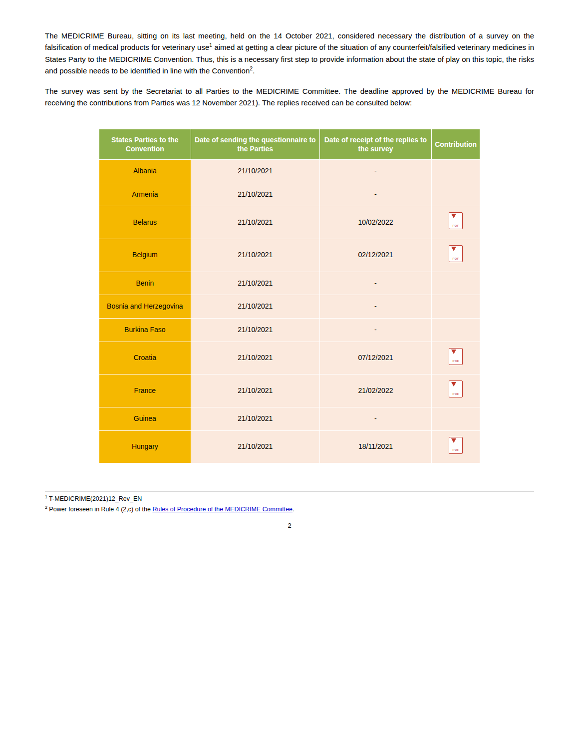The MEDICRIME Bureau, sitting on its last meeting, held on the 14 October 2021, considered necessary the distribution of a survey on the falsification of medical products for veterinary use1 aimed at getting a clear picture of the situation of any counterfeit/falsified veterinary medicines in States Party to the MEDICRIME Convention. Thus, this is a necessary first step to provide information about the state of play on this topic, the risks and possible needs to be identified in line with the Convention2.
The survey was sent by the Secretariat to all Parties to the MEDICRIME Committee. The deadline approved by the MEDICRIME Bureau for receiving the contributions from Parties was 12 November 2021). The replies received can be consulted below:
| States Parties to the Convention | Date of sending the questionnaire to the Parties | Date of receipt of the replies to the survey | Contribution |
| --- | --- | --- | --- |
| Albania | 21/10/2021 | - | |
| Armenia | 21/10/2021 | - | |
| Belarus | 21/10/2021 | 10/02/2022 | |
| Belgium | 21/10/2021 | 02/12/2021 | |
| Benin | 21/10/2021 | - | |
| Bosnia and Herzegovina | 21/10/2021 | - | |
| Burkina Faso | 21/10/2021 | - | |
| Croatia | 21/10/2021 | 07/12/2021 | |
| France | 21/10/2021 | 21/02/2022 | |
| Guinea | 21/10/2021 | - | |
| Hungary | 21/10/2021 | 18/11/2021 | |
1 T-MEDICRIME(2021)12_Rev_EN
2 Power foreseen in Rule 4 (2,c) of the Rules of Procedure of the MEDICRIME Committee.
2